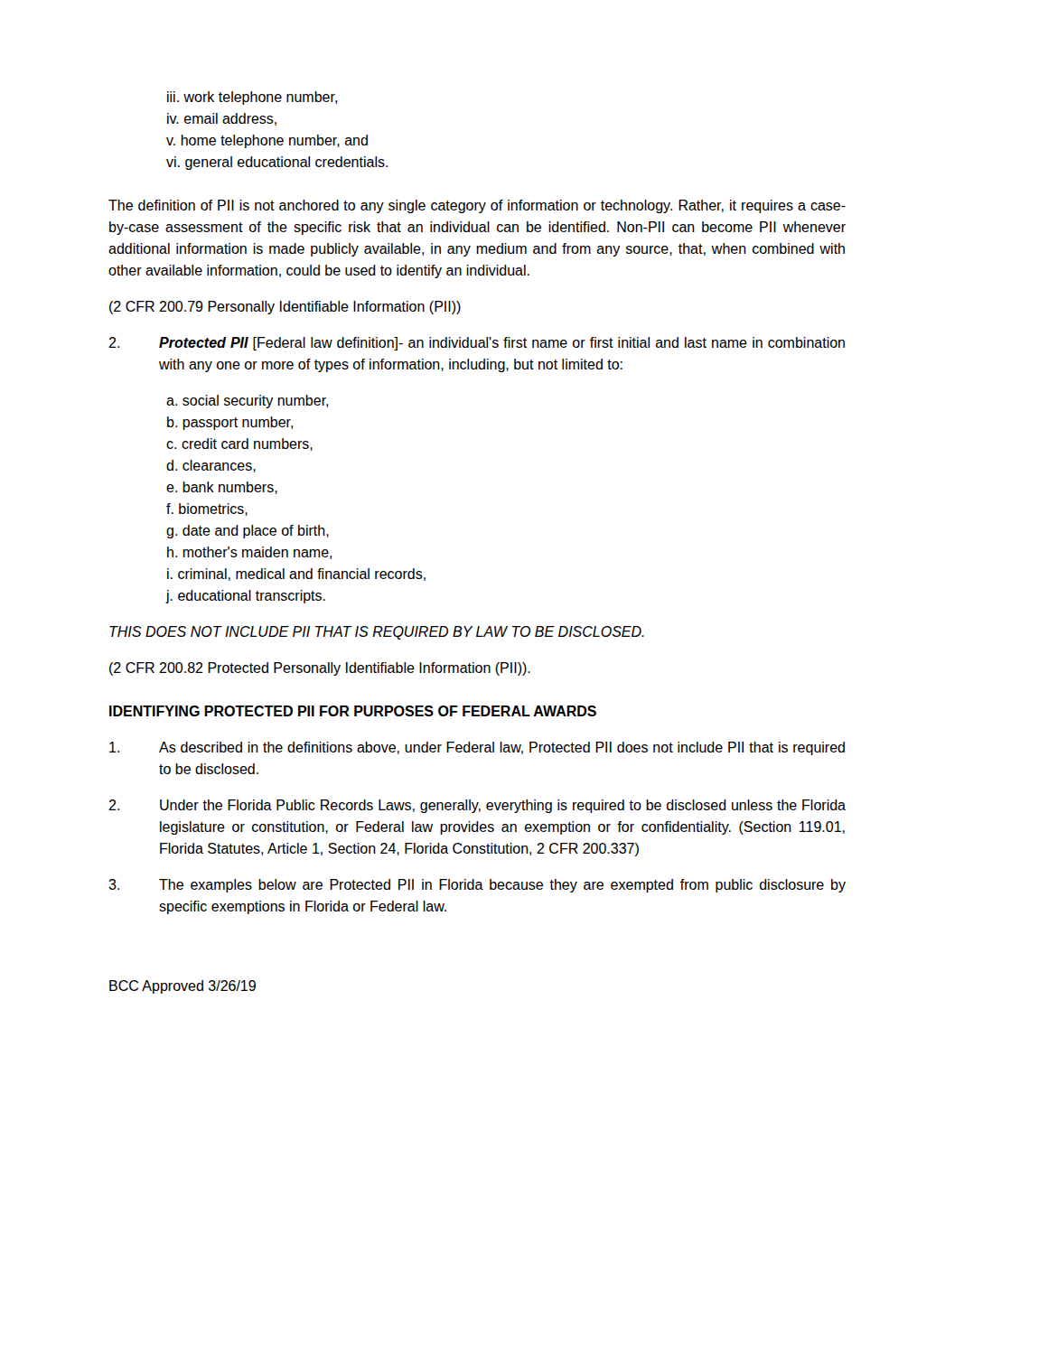iii. work telephone number,
iv. email address,
v. home telephone number, and
vi. general educational credentials.
The definition of PII is not anchored to any single category of information or technology. Rather, it requires a case-by-case assessment of the specific risk that an individual can be identified. Non-PII can become PII whenever additional information is made publicly available, in any medium and from any source, that, when combined with other available information, could be used to identify an individual.
(2 CFR 200.79 Personally Identifiable Information (PII))
2.
Protected PII [Federal law definition]- an individual's first name or first initial and last name in combination with any one or more of types of information, including, but not limited to:
a. social security number,
b. passport number,
c. credit card numbers,
d. clearances,
e. bank numbers,
f. biometrics,
g. date and place of birth,
h. mother's maiden name,
i. criminal, medical and financial records,
j. educational transcripts.
THIS DOES NOT INCLUDE PII THAT IS REQUIRED BY LAW TO BE DISCLOSED.
(2 CFR 200.82 Protected Personally Identifiable Information (PII)).
IDENTIFYING PROTECTED PII FOR PURPOSES OF FEDERAL AWARDS
1.
As described in the definitions above, under Federal law, Protected PII does not include PII that is required to be disclosed.
2.
Under the Florida Public Records Laws, generally, everything is required to be disclosed unless the Florida legislature or constitution, or Federal law provides an exemption or for confidentiality. (Section 119.01, Florida Statutes, Article 1, Section 24, Florida Constitution, 2 CFR 200.337)
3.
The examples below are Protected PII in Florida because they are exempted from public disclosure by specific exemptions in Florida or Federal law.
BCC Approved 3/26/19